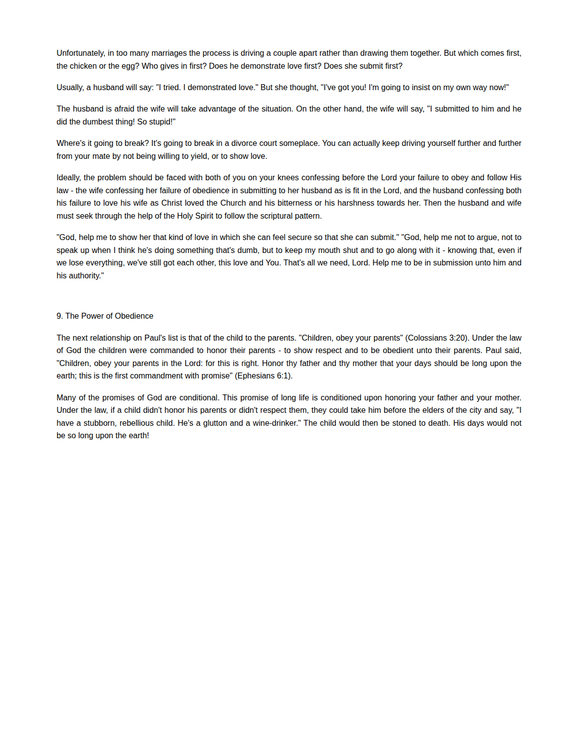Unfortunately, in too many marriages the process is driving a couple apart rather than drawing them together. But which comes first, the chicken or the egg? Who gives in first? Does he demonstrate love first? Does she submit first?
Usually, a husband will say: "I tried. I demonstrated love." But she thought, "I've got you! I'm going to insist on my own way now!"
The husband is afraid the wife will take advantage of the situation. On the other hand, the wife will say, "I submitted to him and he did the dumbest thing! So stupid!"
Where's it going to break? It's going to break in a divorce court someplace. You can actually keep driving yourself further and further from your mate by not being willing to yield, or to show love.
Ideally, the problem should be faced with both of you on your knees confessing before the Lord your failure to obey and follow His law - the wife confessing her failure of obedience in submitting to her husband as is fit in the Lord, and the husband confessing both his failure to love his wife as Christ loved the Church and his bitterness or his harshness towards her. Then the husband and wife must seek through the help of the Holy Spirit to follow the scriptural pattern.
"God, help me to show her that kind of love in which she can feel secure so that she can submit." "God, help me not to argue, not to speak up when I think he's doing something that's dumb, but to keep my mouth shut and to go along with it - knowing that, even if we lose everything, we've still got each other, this love and You. That's all we need, Lord. Help me to be in submission unto him and his authority."
9. The Power of Obedience
The next relationship on Paul's list is that of the child to the parents. "Children, obey your parents" (Colossians 3:20). Under the law of God the children were commanded to honor their parents - to show respect and to be obedient unto their parents. Paul said, "Children, obey your parents in the Lord: for this is right. Honor thy father and thy mother that your days should be long upon the earth; this is the first commandment with promise" (Ephesians 6:1).
Many of the promises of God are conditional. This promise of long life is conditioned upon honoring your father and your mother. Under the law, if a child didn't honor his parents or didn't respect them, they could take him before the elders of the city and say, "I have a stubborn, rebellious child. He's a glutton and a wine-drinker." The child would then be stoned to death. His days would not be so long upon the earth!